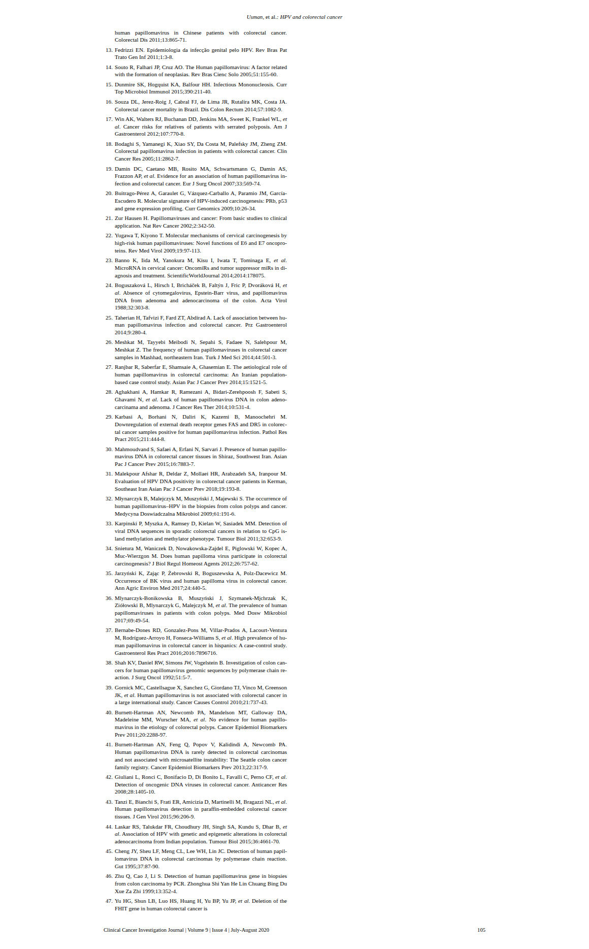Usman, et al.: HPV and colorectal cancer
human papillomavirus in Chinese patients with colorectal cancer. Colorectal Dis 2011;13:865-71.
Fedrizzi EN. Epidemiologia da infecção genital pelo HPV. Rev Bras Pat Trato Gen Inf 2011;1:3-8.
Souto R, Falhari JP, Cruz AO. The Human papillomavirus: A factor related with the formation of neoplasias. Rev Bras Cienc Solo 2005;51:155-60.
Dunmire SK, Hogquist KA, Balfour HH. Infectious Mononucleosis. Curr Top Microbiol Immunol 2015;390:211-40.
Souza DL, Jerez-Roig J, Cabral FJ, de Lima JR, Rutalira MK, Costa JA. Colorectal cancer mortality in Brazil. Dis Colon Rectum 2014;57:1082-9.
Win AK, Walters RJ, Buchanan DD, Jenkins MA, Sweet K, Frankel WL, et al. Cancer risks for relatives of patients with serrated polyposis. Am J Gastroenterol 2012;107:770-8.
Bodaghi S, Yamanegi K, Xiao SY, Da Costa M, Palefsky JM, Zheng ZM. Colorectal papillomavirus infection in patients with colorectal cancer. Clin Cancer Res 2005;11:2862-7.
Damin DC, Caetano MB, Rosito MA, Schwartsmann G, Damin AS, Frazzon AP, et al. Evidence for an association of human papillomavirus infection and colorectal cancer. Eur J Surg Oncol 2007;33:569-74.
Buitrago-Pérez A, Garaulet G, Vázquez-Carballo A, Paramio JM, García-Escudero R. Molecular signature of HPV-induced carcinogenesis: PRb, p53 and gene expression profiling. Curr Genomics 2009;10:26-34.
Zur Hausen H. Papillomaviruses and cancer: From basic studies to clinical application. Nat Rev Cancer 2002;2:342-50.
Yugawa T, Kiyono T. Molecular mechanisms of cervical carcinogenesis by high-risk human papillomaviruses: Novel functions of E6 and E7 oncoproteins. Rev Med Virol 2009;19:97-113.
Banno K, Iida M, Yanokura M, Kisu I, Iwata T, Tominaga E, et al. MicroRNA in cervical cancer: OncomiRs and tumor suppressor miRs in diagnosis and treatment. ScientificWorldJournal 2014;2014:178075.
Boguszaková L, Hirsch I, Bricháček B, Faltýn J, Fric P, Dvoráková H, et al. Absence of cytomegalovirus, Epstein-Barr virus, and papillomavirus DNA from adenoma and adenocarcinoma of the colon. Acta Virol 1988;32:303-8.
Taherian H, Tafvizi F, Fard ZT, Abdirad A. Lack of association between human papillomavirus infection and colorectal cancer. Prz Gastroenterol 2014;9:280-4.
Meshkat M, Tayyebi Meibodi N, Sepahi S, Fadaee N, Salehpour M, Meshkat Z. The frequency of human papillomaviruses in colorectal cancer samples in Mashhad, northeastern Iran. Turk J Med Sci 2014;44:501-3.
Ranjbar R, Saberfar E, Shamsaie A, Ghasemian E. The aetiological role of human papillomavirus in colorectal carcinoma: An Iranian population- based case control study. Asian Pac J Cancer Prev 2014;15:1521-5.
Aghakhani A, Hamkar R, Ramezani A, Bidari-Zerehpoosh F, Sabeti S, Ghavami N, et al. Lack of human papillomavirus DNA in colon adenocarcinama and adenoma. J Cancer Res Ther 2014;10:531-4.
Karbasi A, Borhani N, Daliri K, Kazemi B, Manoochehri M. Downregulation of external death receptor genes FAS and DR5 in colorectal cancer samples positive for human papillomavirus infection. Pathol Res Pract 2015;211:444-8.
Mahmoudvand S, Safaei A, Erfani N, Sarvari J. Presence of human papillomavirus DNA in colorectal cancer tissues in Shiraz, Southwest Iran. Asian Pac J Cancer Prev 2015;16:7883-7.
Malekpour Afshar R, Deldar Z, Mollaei HR, Arabzadeh SA, Iranpour M. Evaluation of HPV DNA positivity in colorectal cancer patients in Kerman, Southeast Iran Asian Pac J Cancer Prev 2018;19:193-8.
Młynarczyk B, Malejczyk M, Muszyński J, Majewski S. The occurrence of human papillomavirus–HPV in the biopsies from colon polyps and cancer. Medycyna Doswiadczalna Mikrobiol 2009;61:191-6.
Karpinski P, Myszka A, Ramsey D, Kielan W, Sasiadek MM. Detection of viral DNA sequences in sporadic colorectal cancers in relation to CpG island methylation and methylator phenotype. Tumour Biol 2011;32:653-9.
Snietura M, Waniczek D, Nowakowska-Zajdel E, Piglowski W, Kopec A, Muc-Wierzgon M. Does human papilloma virus participate in colorectal carcinogenesis? J Biol Regul Homeost Agents 2012;26:757-62.
Jarzyński K, Zając P, Żebrowski R, Boguszewska A, Polz-Dacewicz M. Occurrence of BK virus and human papilloma virus in colorectal cancer. Ann Agric Environ Med 2017;24:440-5.
Mlynarczyk-Bonikowska B, Muszyński J, Szymanek-Mjchrzak K, Ziółowski B, Mlynarczyk G, Malejczyk M, et al. The prevalence of human papillomaviruses in patients with colon polyps. Med Dosw Mikrobiol 2017;69:49-54.
Bernabe-Dones RD, Gonzalez-Pons M, Villar-Prados A, Lacourt-Ventura M, Rodríguez-Arroyo H, Fonseca-Williams S, et al. High prevalence of human papillomavirus in colorectal cancer in hispanics: A case-control study. Gastroenterol Res Pract 2016;2016:7896716.
Shah KV, Daniel RW, Simons JW, Vogelstein B. Investigation of colon cancers for human papillomavirus genomic sequences by polymerase chain reaction. J Surg Oncol 1992;51:5-7.
Gornick MC, Castellsague X, Sanchez G, Giordano TJ, Vinco M, Greenson JK, et al. Human papillomavirus is not associated with colorectal cancer in a large international study. Cancer Causes Control 2010;21:737-43.
Burnett-Hartman AN, Newcomb PA, Mandelson MT, Galloway DA, Madeleine MM, Wurscher MA, et al. No evidence for human papillomavirus in the etiology of colorectal polyps. Cancer Epidemiol Biomarkers Prev 2011;20:2288-97.
Burnett-Hartman AN, Feng Q, Popov V, Kalidindi A, Newcomb PA. Human papillomavirus DNA is rarely detected in colorectal carcinomas and not associated with microsatellite instability: The Seattle colon cancer family registry. Cancer Epidemiol Biomarkers Prev 2013;22:317-9.
Giuliani L, Ronci C, Bonifacio D, Di Bonito L, Favalli C, Perno CF, et al. Detection of oncogenic DNA viruses in colorectal cancer. Anticancer Res 2008;28:1405-10.
Tanzi E, Bianchi S, Frati ER, Amicizia D, Martinelli M, Bragazzi NL, et al. Human papillomavirus detection in paraffin-embedded colorectal cancer tissues. J Gen Virol 2015;96:206-9.
Laskar RS, Talukdar FR, Choudhury JH, Singh SA, Kundu S, Dhar B, et al. Association of HPV with genetic and epigenetic alterations in colorectal adenocarcinoma from Indian population. Tumour Biol 2015;36:4661-70.
Cheng JY, Sheu LF, Meng CL, Lee WH, Lin JC. Detection of human papillomavirus DNA in colorectal carcinomas by polymerase chain reaction. Gut 1995;37:87-90.
Zhu Q, Cao J, Li S. Detection of human papillomavirus gene in biopsies from colon carcinoma by PCR. Zhonghua Shi Yan He Lin Chuang Bing Du Xue Za Zhi 1999;13:352-4.
Yu HG, Shun LB, Luo HS, Huang H, Yu BP, Yu JP, et al. Deletion of the FHIT gene in human colorectal cancer is
Clinical Cancer Investigation Journal | Volume 9 | Issue 4 | July-August 2020
105